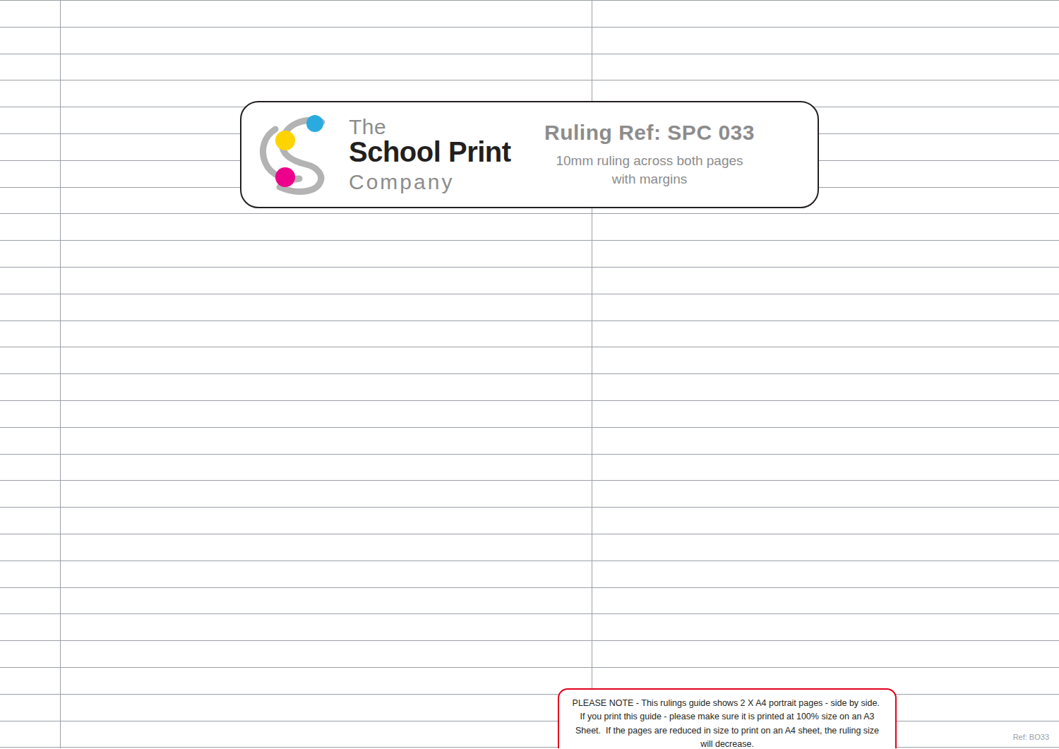The School Print Company
Ruling Ref: SPC 033
10mm ruling across both pages
with margins
PLEASE NOTE - This rulings guide shows 2 X A4 portrait pages - side by side. If you print this guide - please make sure it is printed at 100% size on an A3 Sheet. If the pages are reduced in size to print on an A4 sheet, the ruling size will decrease.
Ref: BO33